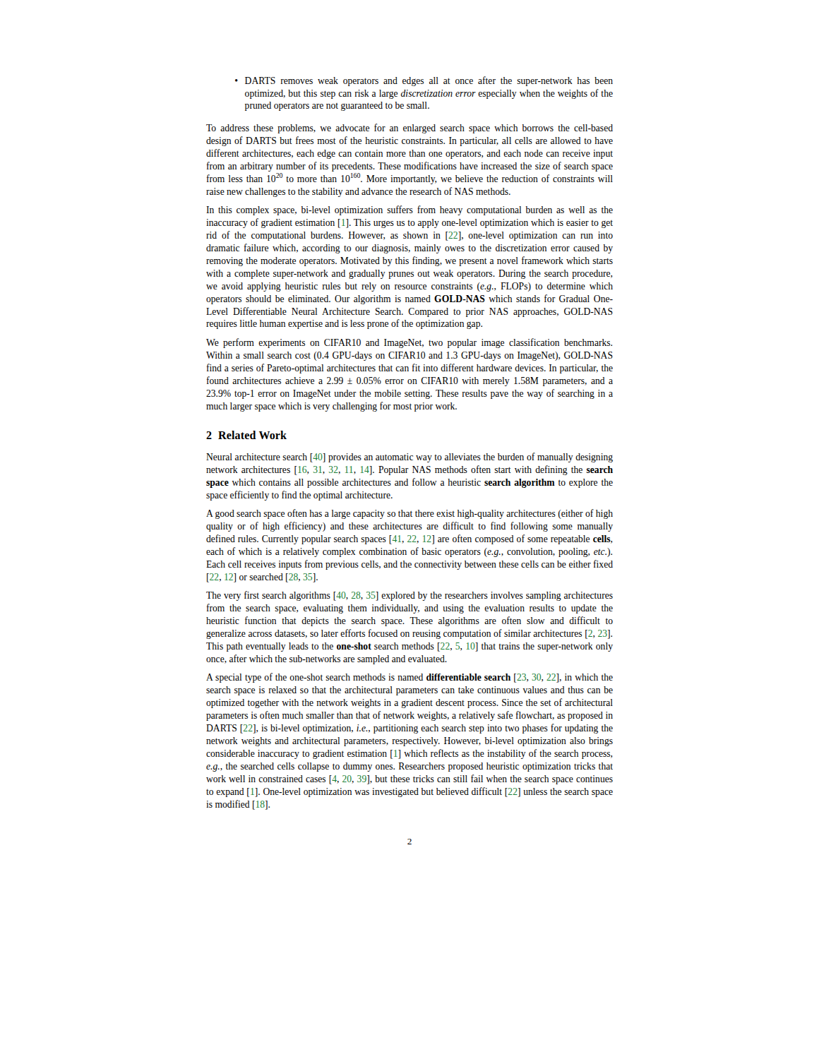DARTS removes weak operators and edges all at once after the super-network has been optimized, but this step can risk a large discretization error especially when the weights of the pruned operators are not guaranteed to be small.
To address these problems, we advocate for an enlarged search space which borrows the cell-based design of DARTS but frees most of the heuristic constraints. In particular, all cells are allowed to have different architectures, each edge can contain more than one operators, and each node can receive input from an arbitrary number of its precedents. These modifications have increased the size of search space from less than 1020 to more than 10160. More importantly, we believe the reduction of constraints will raise new challenges to the stability and advance the research of NAS methods.
In this complex space, bi-level optimization suffers from heavy computational burden as well as the inaccuracy of gradient estimation [1]. This urges us to apply one-level optimization which is easier to get rid of the computational burdens. However, as shown in [22], one-level optimization can run into dramatic failure which, according to our diagnosis, mainly owes to the discretization error caused by removing the moderate operators. Motivated by this finding, we present a novel framework which starts with a complete super-network and gradually prunes out weak operators. During the search procedure, we avoid applying heuristic rules but rely on resource constraints (e.g., FLOPs) to determine which operators should be eliminated. Our algorithm is named GOLD-NAS which stands for Gradual One-Level Differentiable Neural Architecture Search. Compared to prior NAS approaches, GOLD-NAS requires little human expertise and is less prone of the optimization gap.
We perform experiments on CIFAR10 and ImageNet, two popular image classification benchmarks. Within a small search cost (0.4 GPU-days on CIFAR10 and 1.3 GPU-days on ImageNet), GOLD-NAS find a series of Pareto-optimal architectures that can fit into different hardware devices. In particular, the found architectures achieve a 2.99 ± 0.05% error on CIFAR10 with merely 1.58M parameters, and a 23.9% top-1 error on ImageNet under the mobile setting. These results pave the way of searching in a much larger space which is very challenging for most prior work.
2 Related Work
Neural architecture search [40] provides an automatic way to alleviates the burden of manually designing network architectures [16, 31, 32, 11, 14]. Popular NAS methods often start with defining the search space which contains all possible architectures and follow a heuristic search algorithm to explore the space efficiently to find the optimal architecture.
A good search space often has a large capacity so that there exist high-quality architectures (either of high quality or of high efficiency) and these architectures are difficult to find following some manually defined rules. Currently popular search spaces [41, 22, 12] are often composed of some repeatable cells, each of which is a relatively complex combination of basic operators (e.g., convolution, pooling, etc.). Each cell receives inputs from previous cells, and the connectivity between these cells can be either fixed [22, 12] or searched [28, 35].
The very first search algorithms [40, 28, 35] explored by the researchers involves sampling architectures from the search space, evaluating them individually, and using the evaluation results to update the heuristic function that depicts the search space. These algorithms are often slow and difficult to generalize across datasets, so later efforts focused on reusing computation of similar architectures [2, 23]. This path eventually leads to the one-shot search methods [22, 5, 10] that trains the super-network only once, after which the sub-networks are sampled and evaluated.
A special type of the one-shot search methods is named differentiable search [23, 30, 22], in which the search space is relaxed so that the architectural parameters can take continuous values and thus can be optimized together with the network weights in a gradient descent process. Since the set of architectural parameters is often much smaller than that of network weights, a relatively safe flowchart, as proposed in DARTS [22], is bi-level optimization, i.e., partitioning each search step into two phases for updating the network weights and architectural parameters, respectively. However, bi-level optimization also brings considerable inaccuracy to gradient estimation [1] which reflects as the instability of the search process, e.g., the searched cells collapse to dummy ones. Researchers proposed heuristic optimization tricks that work well in constrained cases [4, 20, 39], but these tricks can still fail when the search space continues to expand [1]. One-level optimization was investigated but believed difficult [22] unless the search space is modified [18].
2